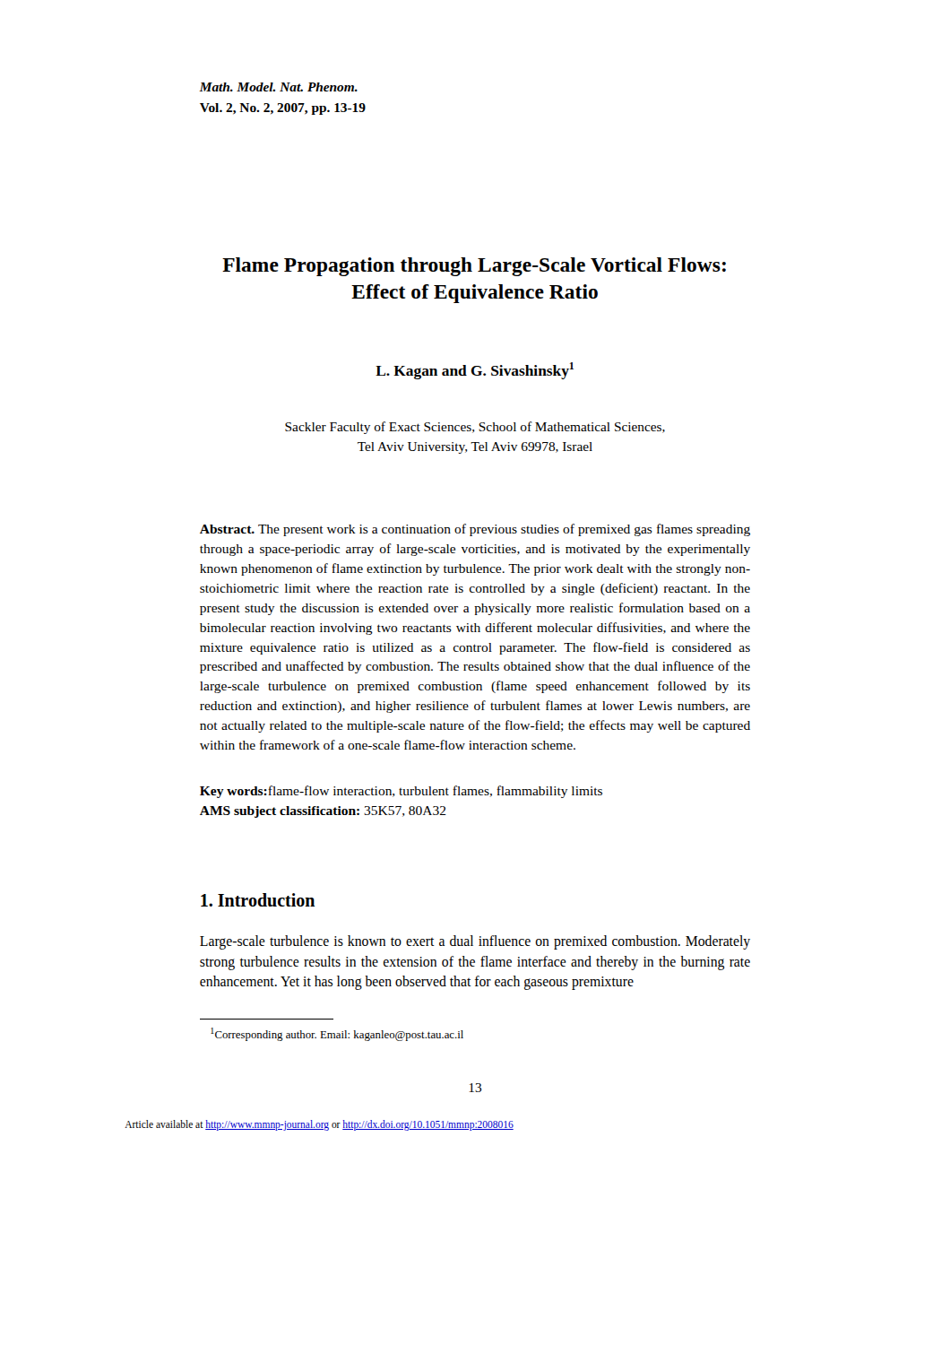Math. Model. Nat. Phenom.
Vol. 2, No. 2, 2007, pp. 13-19
Flame Propagation through Large-Scale Vortical Flows:
Effect of Equivalence Ratio
L. Kagan and G. Sivashinsky1
Sackler Faculty of Exact Sciences, School of Mathematical Sciences,
Tel Aviv University, Tel Aviv 69978, Israel
Abstract. The present work is a continuation of previous studies of premixed gas flames spreading through a space-periodic array of large-scale vorticities, and is motivated by the experimentally known phenomenon of flame extinction by turbulence. The prior work dealt with the strongly non-stoichiometric limit where the reaction rate is controlled by a single (deficient) reactant. In the present study the discussion is extended over a physically more realistic formulation based on a bimolecular reaction involving two reactants with different molecular diffusivities, and where the mixture equivalence ratio is utilized as a control parameter. The flow-field is considered as prescribed and unaffected by combustion. The results obtained show that the dual influence of the large-scale turbulence on premixed combustion (flame speed enhancement followed by its reduction and extinction), and higher resilience of turbulent flames at lower Lewis numbers, are not actually related to the multiple-scale nature of the flow-field; the effects may well be captured within the framework of a one-scale flame-flow interaction scheme.
Key words: flame-flow interaction, turbulent flames, flammability limits
AMS subject classification: 35K57, 80A32
1. Introduction
Large-scale turbulence is known to exert a dual influence on premixed combustion. Moderately strong turbulence results in the extension of the flame interface and thereby in the burning rate enhancement. Yet it has long been observed that for each gaseous premixture
1Corresponding author. Email: kaganleo@post.tau.ac.il
13
Article available at http://www.mmnp-journal.org or http://dx.doi.org/10.1051/mmnp:2008016